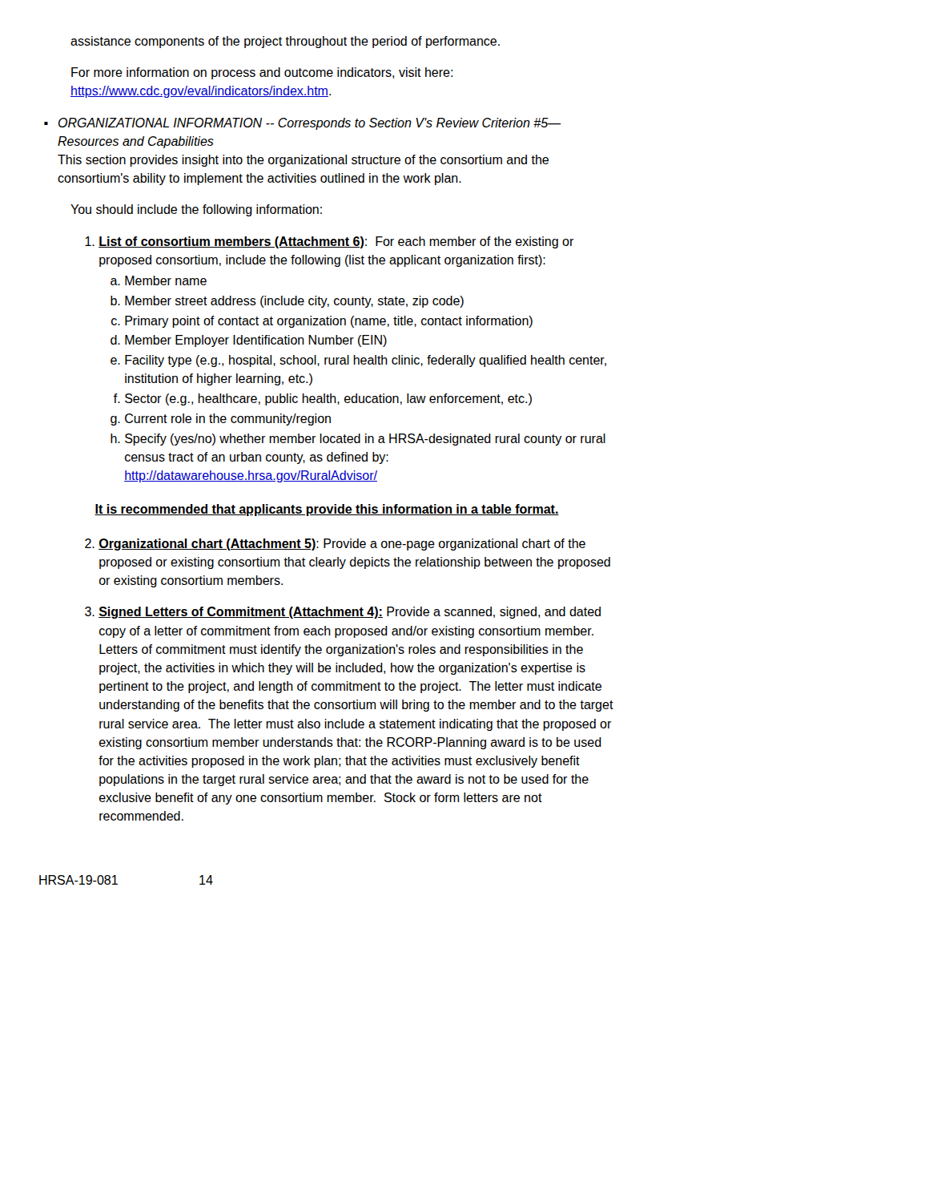assistance components of the project throughout the period of performance.
For more information on process and outcome indicators, visit here:
https://www.cdc.gov/eval/indicators/index.htm.
▪
ORGANIZATIONAL INFORMATION -- Corresponds to Section V's Review Criterion #5—Resources and Capabilities
This section provides insight into the organizational structure of the consortium and the consortium's ability to implement the activities outlined in the work plan.
You should include the following information:
List of consortium members (Attachment 6): For each member of the existing or proposed consortium, include the following (list the applicant organization first):
Member name
Member street address (include city, county, state, zip code)
Primary point of contact at organization (name, title, contact information)
Member Employer Identification Number (EIN)
Facility type (e.g., hospital, school, rural health clinic, federally qualified health center, institution of higher learning, etc.)
Sector (e.g., healthcare, public health, education, law enforcement, etc.)
Current role in the community/region
Specify (yes/no) whether member located in a HRSA-designated rural county or rural census tract of an urban county, as defined by: http://datawarehouse.hrsa.gov/RuralAdvisor/
It is recommended that applicants provide this information in a table format.
Organizational chart (Attachment 5): Provide a one-page organizational chart of the proposed or existing consortium that clearly depicts the relationship between the proposed or existing consortium members.
Signed Letters of Commitment (Attachment 4): Provide a scanned, signed, and dated copy of a letter of commitment from each proposed and/or existing consortium member. Letters of commitment must identify the organization's roles and responsibilities in the project, the activities in which they will be included, how the organization's expertise is pertinent to the project, and length of commitment to the project. The letter must indicate understanding of the benefits that the consortium will bring to the member and to the target rural service area. The letter must also include a statement indicating that the proposed or existing consortium member understands that: the RCORP-Planning award is to be used for the activities proposed in the work plan; that the activities must exclusively benefit populations in the target rural service area; and that the award is not to be used for the exclusive benefit of any one consortium member. Stock or form letters are not recommended.
HRSA-19-081 14